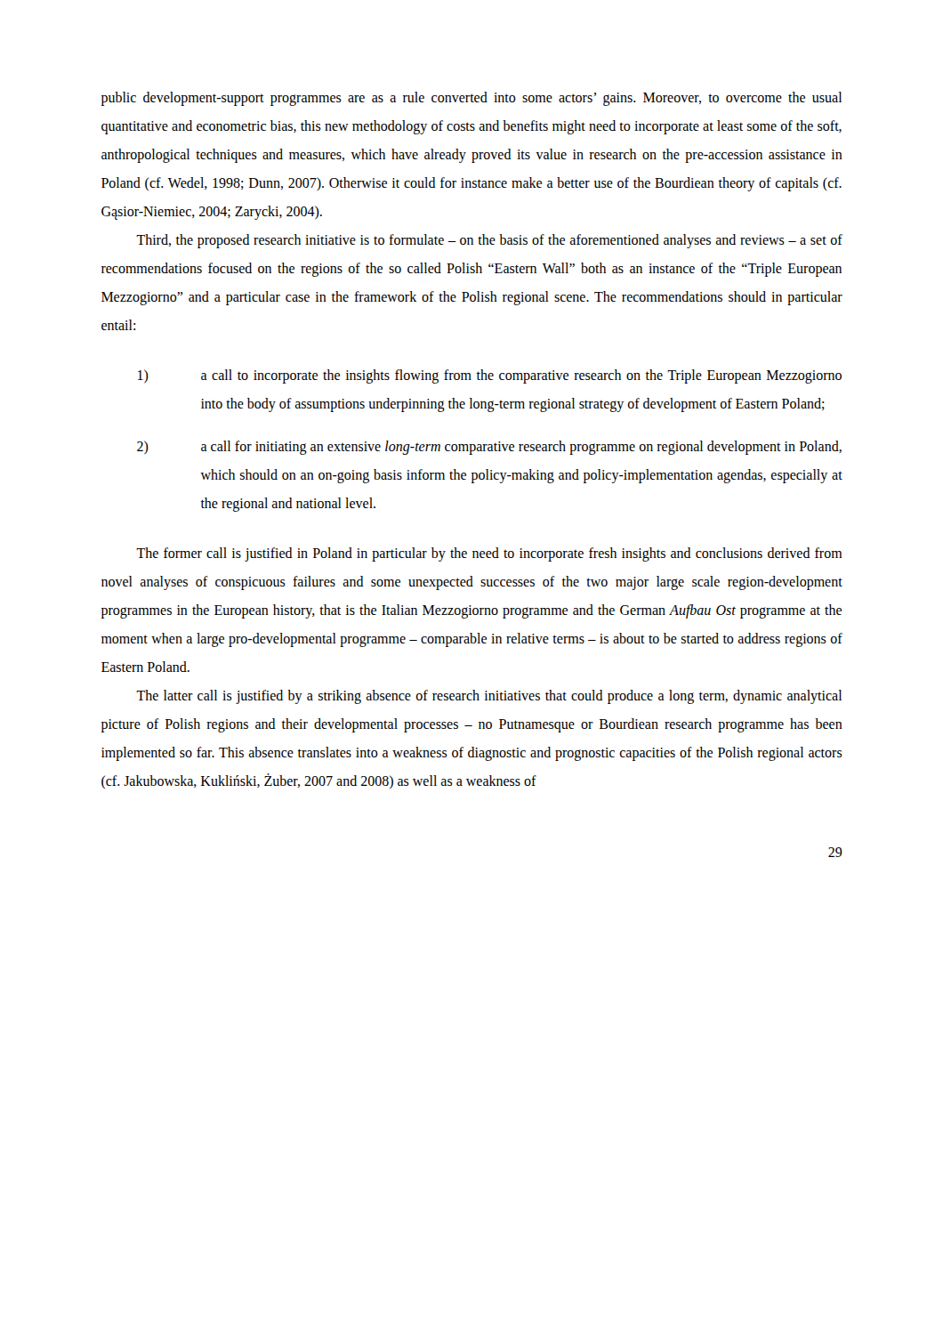public development-support programmes are as a rule converted into some actors’ gains. Moreover, to overcome the usual quantitative and econometric bias, this new methodology of costs and benefits might need to incorporate at least some of the soft, anthropological techniques and measures, which have already proved its value in research on the pre-accession assistance in Poland (cf. Wedel, 1998; Dunn, 2007). Otherwise it could for instance make a better use of the Bourdiean theory of capitals (cf. Gąsior-Niemiec, 2004; Zarycki, 2004).
Third, the proposed research initiative is to formulate – on the basis of the aforementioned analyses and reviews – a set of recommendations focused on the regions of the so called Polish “Eastern Wall” both as an instance of the “Triple European Mezzogiorno” and a particular case in the framework of the Polish regional scene. The recommendations should in particular entail:
a call to incorporate the insights flowing from the comparative research on the Triple European Mezzogiorno into the body of assumptions underpinning the long-term regional strategy of development of Eastern Poland;
a call for initiating an extensive long-term comparative research programme on regional development in Poland, which should on an on-going basis inform the policy-making and policy-implementation agendas, especially at the regional and national level.
The former call is justified in Poland in particular by the need to incorporate fresh insights and conclusions derived from novel analyses of conspicuous failures and some unexpected successes of the two major large scale region-development programmes in the European history, that is the Italian Mezzogiorno programme and the German Aufbau Ost programme at the moment when a large pro-developmental programme – comparable in relative terms – is about to be started to address regions of Eastern Poland.
The latter call is justified by a striking absence of research initiatives that could produce a long term, dynamic analytical picture of Polish regions and their developmental processes – no Putnamesque or Bourdiean research programme has been implemented so far. This absence translates into a weakness of diagnostic and prognostic capacities of the Polish regional actors (cf. Jakubowska, Kukliński, Żuber, 2007 and 2008) as well as a weakness of
29